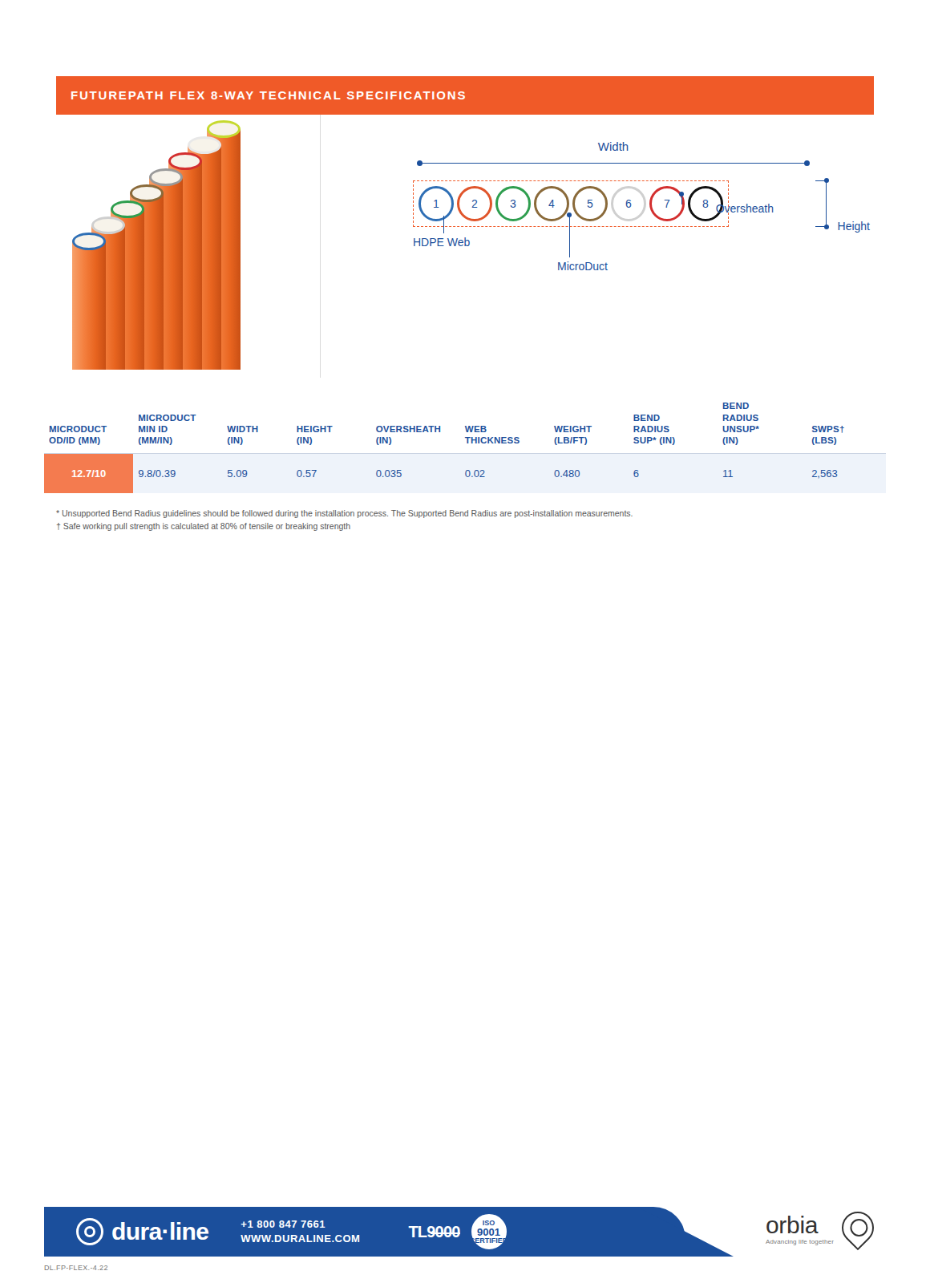FuturePath Flex 8-Way Technical Specifications
Width
1
2
3
4
5
6
7
8
HDPE Web
MicroDuct
Oversheath
Height
| Microduct OD/ID (mm) | Microduct Min ID (mm/in) | Width (in) | Height (in) | Oversheath (in) | Web Thickness | Weight (lb/ft) | Bend Radius Sup* (in) | Bend Radius Unsup* (in) | SWPS† (lbs) |
| --- | --- | --- | --- | --- | --- | --- | --- | --- | --- |
| 12.7/10 | 9.8/0.39 | 5.09 | 0.57 | 0.035 | 0.02 | 0.480 | 6 | 11 | 2,563 |
* Unsupported Bend Radius guidelines should be followed during the installation process. The Supported Bend Radius are post-installation measurements.
† Safe working pull strength is calculated at 80% of tensile or breaking strength
dura·line
+1 800 847 7661
WWW.DURALINE.COM
TL9000
ISO 9001 CERTIFIED
orbia
Advancing life together
DL.FP-FLEX.-4.22